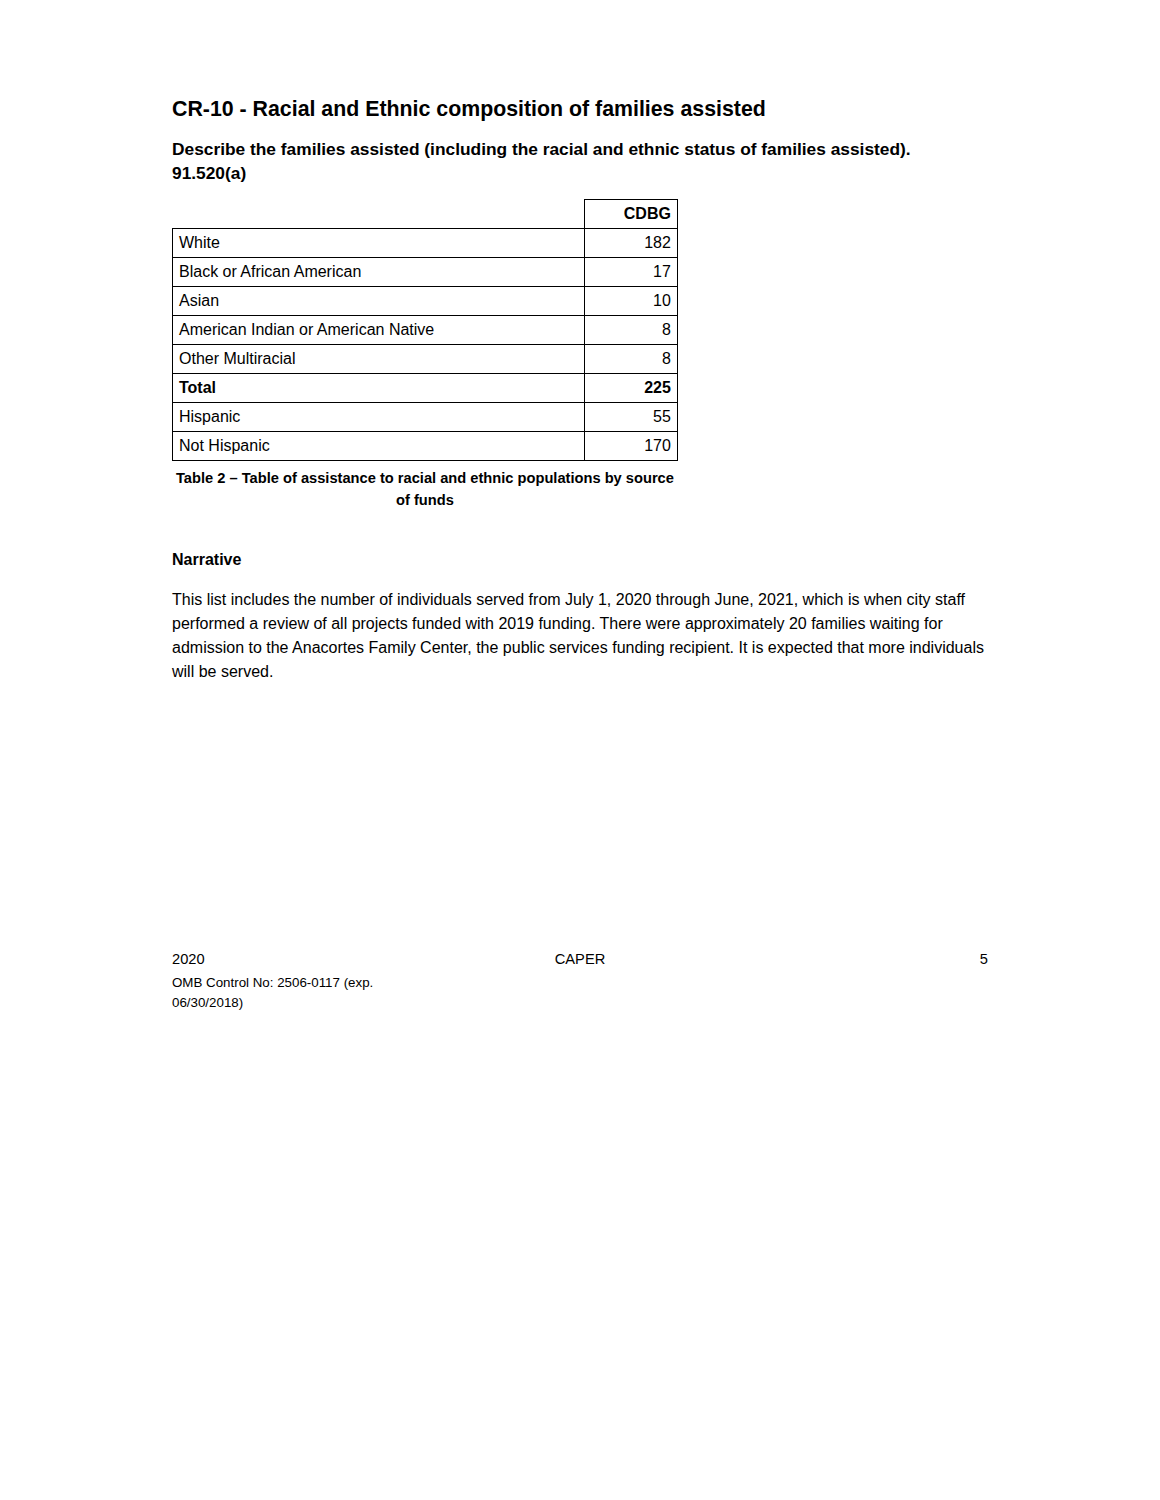CR-10 - Racial and Ethnic composition of families assisted
Describe the families assisted (including the racial and ethnic status of families assisted). 91.520(a)
| | CDBG |
| --- | --- |
| White | 182 |
| Black or African American | 17 |
| Asian | 10 |
| American Indian or American Native | 8 |
| Other Multiracial | 8 |
| Total | 225 |
| Hispanic | 55 |
| Not Hispanic | 170 |
Table 2 – Table of assistance to racial and ethnic populations by source of funds
Narrative
This list includes the number of individuals served from July 1, 2020 through June, 2021, which is when city staff performed a review of all projects funded with 2019 funding. There were approximately 20 families waiting for admission to the Anacortes Family Center, the public services funding recipient. It is expected that more individuals will be served.
2020
OMB Control No: 2506-0117 (exp. 06/30/2018)
CAPER
5